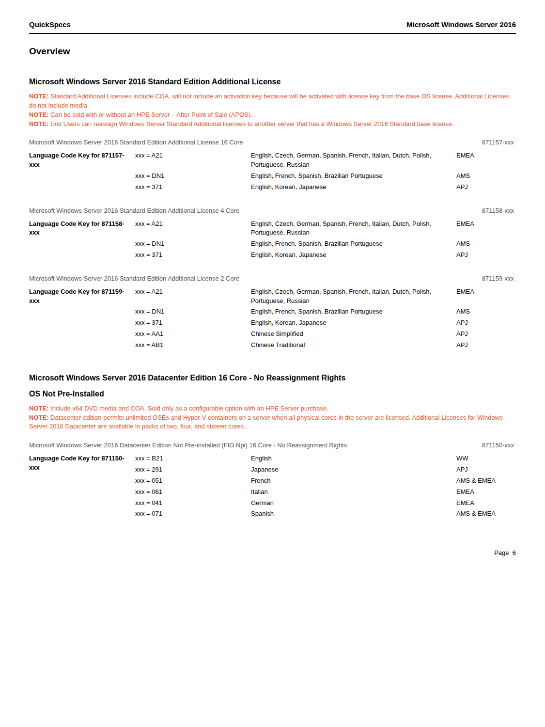QuickSpecs Microsoft Windows Server 2016
Overview
Microsoft Windows Server 2016 Standard Edition Additional License
NOTE: Standard Additional Licenses include COA, will not include an activation key because will be activated with license key from the base OS license. Additional Licenses do not include media.
NOTE: Can be sold with or without an HPE Server – After Point of Sale (APOS).
NOTE: End Users can reassign Windows Server Standard Additional licenses to another server that has a Windows Server 2016 Standard base license.
| Microsoft Windows Server 2016 Standard Edition Additional License 16 Core | 871157-xxx |
| Language Code Key for 871157-xxx | xxx = A21 | English, Czech, German, Spanish, French, Italian, Dutch, Polish, Portuguese, Russian | EMEA |
| xxx = DN1 | English, French, Spanish, Brazilian Portuguese | AMS |
| xxx = 371 | English, Korean, Japanese | APJ |
| Microsoft Windows Server 2016 Standard Edition Additional License 4 Core | 871158-xxx |
| Language Code Key for 871158-xxx | xxx = A21 | English, Czech, German, Spanish, French, Italian, Dutch, Polish, Portuguese, Russian | EMEA |
| xxx = DN1 | English, French, Spanish, Brazilian Portuguese | AMS |
| xxx = 371 | English, Korean, Japanese | APJ |
| Microsoft Windows Server 2016 Standard Edition Additional License 2 Core | 871159-xxx |
| Language Code Key for 871159-xxx | xxx = A21 | English, Czech, German, Spanish, French, Italian, Dutch, Polish, Portuguese, Russian | EMEA |
| xxx = DN1 | English, French, Spanish, Brazilian Portuguese | AMS |
| xxx = 371 | English, Korean, Japanese | APJ |
| xxx = AA1 | Chinese Simplified | APJ |
| xxx = AB1 | Chinese Traditional | APJ |
Microsoft Windows Server 2016 Datacenter Edition 16 Core - No Reassignment Rights
OS Not Pre-Installed
NOTE: Include x64 DVD media and COA. Sold only as a configurable option with an HPE Server purchase.
NOTE: Datacenter edition permits unlimited OSEs and Hyper-V containers on a server when all physical cores in the server are licensed. Additional Licenses for Windows Server 2016 Datacenter are available in packs of two, four, and sixteen cores.
| Microsoft Windows Server 2016 Datacenter Edition Not Pre-installed (FIO Npi) 16 Core - No Reassignment Rights | 871150-xxx |
| Language Code Key for 871150-xxx | xxx = B21 | English | WW |
| xxx = 291 | Japanese | APJ |
| xxx = 051 | French | AMS & EMEA |
| xxx = 061 | Italian | EMEA |
| xxx = 041 | German | EMEA |
| xxx = 071 | Spanish | AMS & EMEA |
Page 6